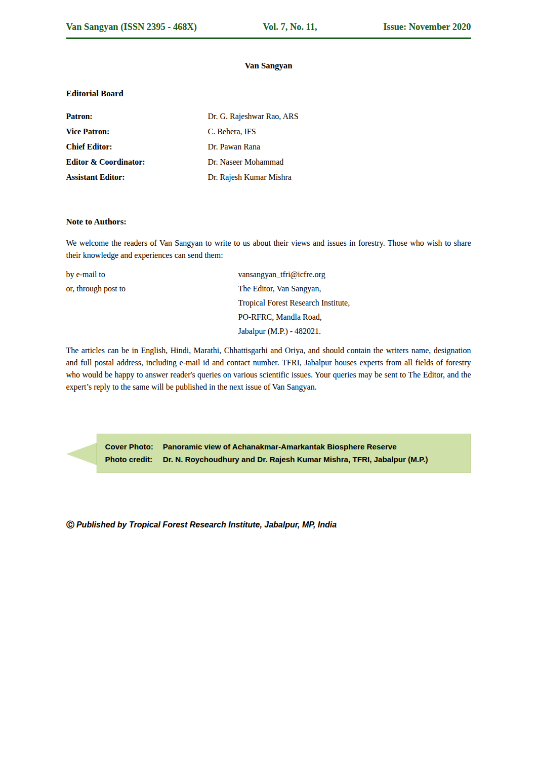Van Sangyan (ISSN 2395 - 468X) Vol. 7, No. 11, Issue: November 2020
Van Sangyan
Editorial Board
| Patron: | Dr. G. Rajeshwar Rao, ARS |
| Vice Patron: | C. Behera, IFS |
| Chief Editor: | Dr. Pawan Rana |
| Editor & Coordinator: | Dr. Naseer Mohammad |
| Assistant Editor: | Dr. Rajesh Kumar Mishra |
Note to Authors:
We welcome the readers of Van Sangyan to write to us about their views and issues in forestry. Those who wish to share their knowledge and experiences can send them:
| by e-mail to | vansangyan_tfri@icfre.org |
| or, through post to | The Editor, Van Sangyan, |
| | Tropical Forest Research Institute, |
| | PO-RFRC, Mandla Road, |
| | Jabalpur (M.P.) - 482021. |
The articles can be in English, Hindi, Marathi, Chhattisgarhi and Oriya, and should contain the writers name, designation and full postal address, including e-mail id and contact number. TFRI, Jabalpur houses experts from all fields of forestry who would be happy to answer reader's queries on various scientific issues. Your queries may be sent to The Editor, and the expert’s reply to the same will be published in the next issue of Van Sangyan.
Cover Photo: Panoramic view of Achanakmar-Amarkantak Biosphere Reserve
Photo credit: Dr. N. Roychoudhury and Dr. Rajesh Kumar Mishra, TFRI, Jabalpur (M.P.)
Ⓒ Published by Tropical Forest Research Institute, Jabalpur, MP, India